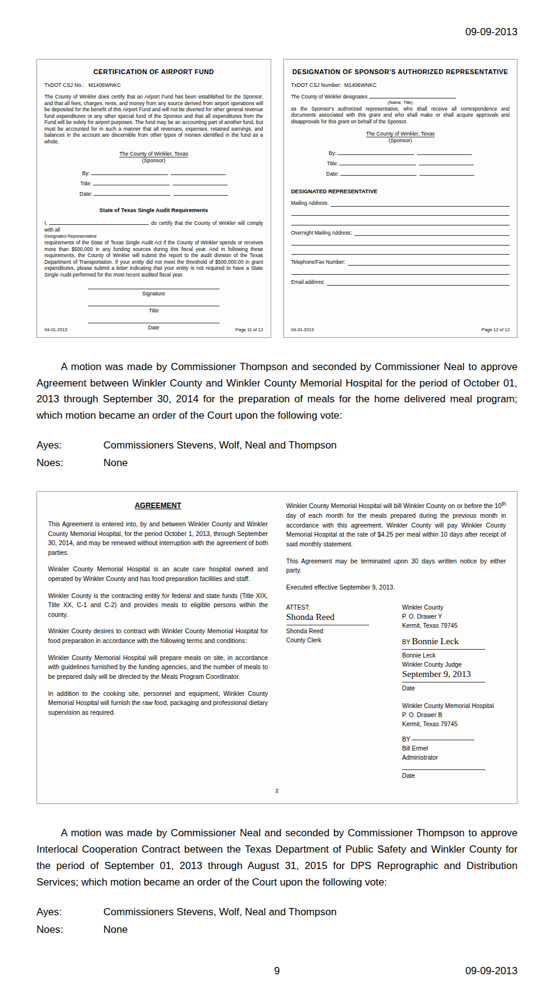09-09-2013
CERTIFICATION OF AIRPORT FUND
TxDOT CSJ No.: M1406WNKC
The County of Winkler does certify that an Airport Fund has been established for the Sponsor, and that all fees, charges, rents, and money from any source derived from airport operations will be deposited for the benefit of this Airport Fund and will not be diverted for other general revenue fund expenditures or any other special fund of the Sponsor and that all expenditures from the Fund will be solely for airport purposes. The fund may be an accounting part of another fund, but must be accounted for in such a manner that all revenues, expenses, retained earnings, and balances in the account are discernible from other types of monies identified in the fund as a whole.
The County of Winkler, Texas
(Sponsor)
By:
Title:
Date:
State of Texas Single Audit Requirements
I, , do certify that the County of Winkler will comply with all
Designated Representative
requirements of the State of Texas Single Audit Act if the County of Winkler spends or receives more than $500,000 in any funding sources during this fiscal year. And in following these requirements, the County of Winkler will submit the report to the audit division of the Texas Department of Transportation. If your entity did not meet the threshold of $500,000.00 in grant expenditures, please submit a letter indicating that your entity is not required to have a State Single Audit performed for the most recent audited fiscal year.
Signature Title Date
04-01-2013 Page 11 of 12
DESIGNATION OF SPONSOR'S AUTHORIZED REPRESENTATIVE
TxDOT CSJ Number: M1406WNKC
The County of Winkler designates
(Name, Title) as the Sponsor's authorized representative, who shall receive all correspondence and documents associated with this grant and who shall make or shall acquire approvals and disapprovals for this grant on behalf of the Sponsor.
The County of Winkler, Texas
(Sponsor)
By:
Title:
Date:
DESIGNATED REPRESENTATIVE
Mailing Address:
Overnight Mailing Address:
Telephone/Fax Number:
Email address:
04-01-2013 Page 12 of 12
A motion was made by Commissioner Thompson and seconded by Commissioner Neal to approve Agreement between Winkler County and Winkler County Memorial Hospital for the period of October 01, 2013 through September 30, 2014 for the preparation of meals for the home delivered meal program; which motion became an order of the Court upon the following vote:
| Ayes: | Commissioners Stevens, Wolf, Neal and Thompson |
| Noes: | None |
AGREEMENT
This Agreement is entered into, by and between Winkler County and Winkler County Memorial Hospital, for the period October 1, 2013, through September 30, 2014, and may be renewed without interruption with the agreement of both parties.
Winkler County Memorial Hospital is an acute care hospital owned and operated by Winkler County and has food preparation facilities and staff.
Winkler County is the contracting entity for federal and state funds (Title XIX, Title XX, C-1 and C-2) and provides meals to eligible persons within the county.
Winkler County desires to contract with Winkler County Memorial Hospital for food preparation in accordance with the following terms and conditions:
Winkler County Memorial Hospital will prepare meals on site, in accordance with guidelines furnished by the funding agencies, and the number of meals to be prepared daily will be directed by the Meals Program Coordinator.
In addition to the cooking site, personnel and equipment, Winkler County Memorial Hospital will furnish the raw food, packaging and professional dietary supervision as required.
Winkler County Memorial Hospital will bill Winkler County on or before the 10th day of each month for the meals prepared during the previous month in accordance with this agreement. Winkler County will pay Winkler County Memorial Hospital at the rate of $4.25 per meal within 10 days after receipt of said monthly statement.
This Agreement may be terminated upon 30 days written notice by either party.
Executed effective September 9, 2013.
ATTEST:
Shonda Reed
Shonda Reed
County Clerk
Winkler County
P. O. Drawer Y
Kermit, Texas 79745
BY Bonnie Leck
Bonnie Leck
Winkler County Judge
September 9, 2013
Date
Winkler County Memorial Hospital
P. O. Drawer B
Kermit, Texas 79745
BY
Bill Ermel
Administrator
Date
2
A motion was made by Commissioner Neal and seconded by Commissioner Thompson to approve Interlocal Cooperation Contract between the Texas Department of Public Safety and Winkler County for the period of September 01, 2013 through August 31, 2015 for DPS Reprographic and Distribution Services; which motion became an order of the Court upon the following vote:
| Ayes: | Commissioners Stevens, Wolf, Neal and Thompson |
| Noes: | None |
9
09-09-2013